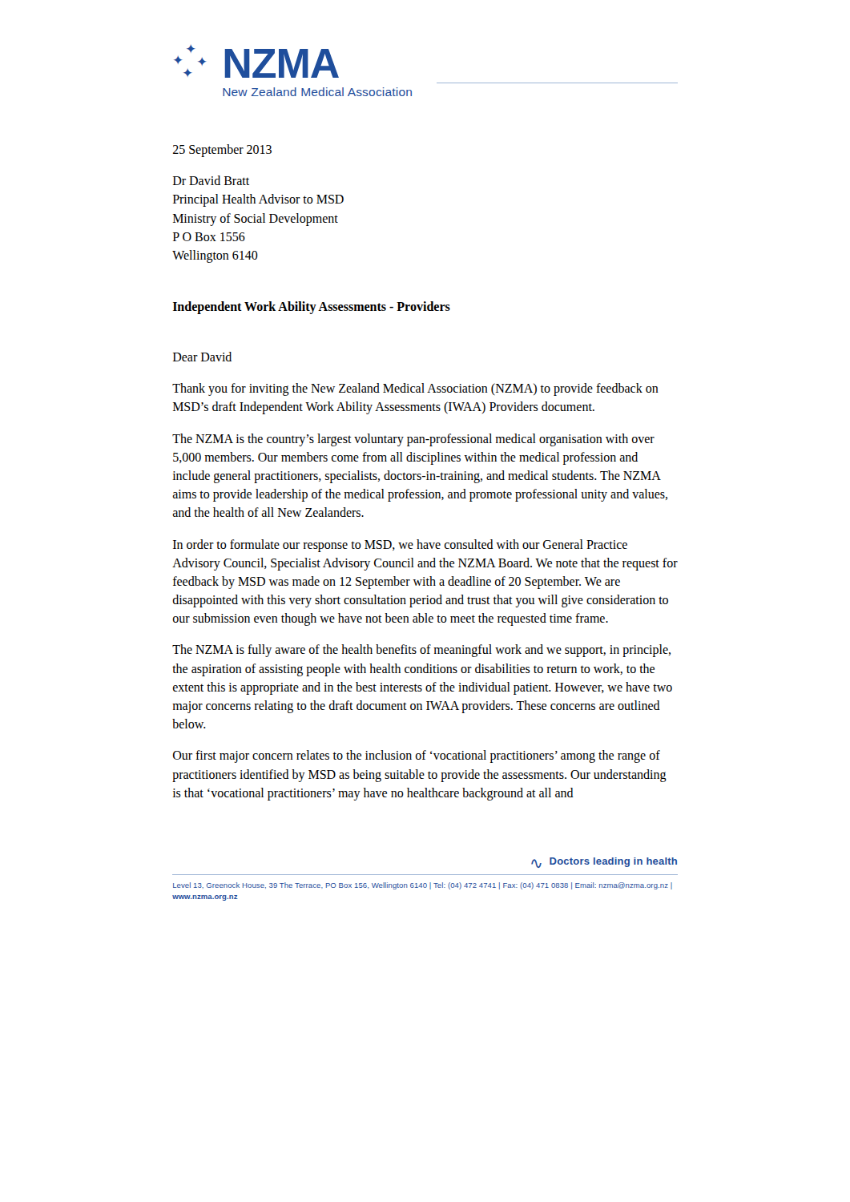✦ ✦ ✦ ✦
NZMA New Zealand Medical Association
25 September 2013
Dr David Bratt
Principal Health Advisor to MSD
Ministry of Social Development
P O Box 1556
Wellington 6140
Independent Work Ability Assessments - Providers
Dear David
Thank you for inviting the New Zealand Medical Association (NZMA) to provide feedback on MSD’s draft Independent Work Ability Assessments (IWAA) Providers document.
The NZMA is the country’s largest voluntary pan-professional medical organisation with over 5,000 members. Our members come from all disciplines within the medical profession and include general practitioners, specialists, doctors-in-training, and medical students. The NZMA aims to provide leadership of the medical profession, and promote professional unity and values, and the health of all New Zealanders.
In order to formulate our response to MSD, we have consulted with our General Practice Advisory Council, Specialist Advisory Council and the NZMA Board. We note that the request for feedback by MSD was made on 12 September with a deadline of 20 September. We are disappointed with this very short consultation period and trust that you will give consideration to our submission even though we have not been able to meet the requested time frame.
The NZMA is fully aware of the health benefits of meaningful work and we support, in principle, the aspiration of assisting people with health conditions or disabilities to return to work, to the extent this is appropriate and in the best interests of the individual patient. However, we have two major concerns relating to the draft document on IWAA providers. These concerns are outlined below.
Our first major concern relates to the inclusion of ‘vocational practitioners’ among the range of practitioners identified by MSD as being suitable to provide the assessments. Our understanding is that ‘vocational practitioners’ may have no healthcare background at all and
∿ Doctors leading in health
Level 13, Greenock House, 39 The Terrace, PO Box 156, Wellington 6140 | Tel: (04) 472 4741 | Fax: (04) 471 0838 | Email: nzma@nzma.org.nz | www.nzma.org.nz